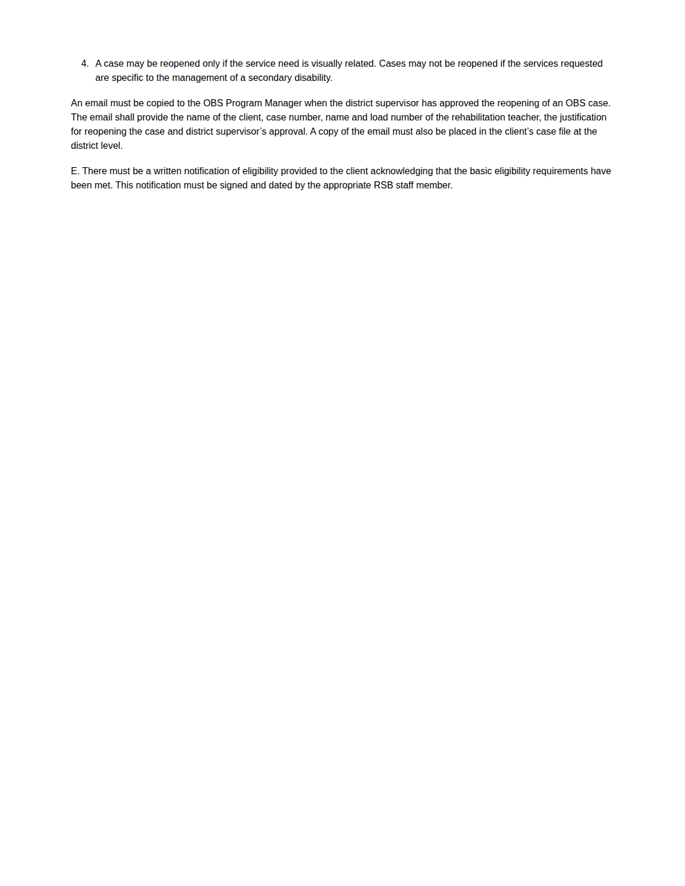A case may be reopened only if the service need is visually related. Cases may not be reopened if the services requested are specific to the management of a secondary disability.
An email must be copied to the OBS Program Manager when the district supervisor has approved the reopening of an OBS case. The email shall provide the name of the client, case number, name and load number of the rehabilitation teacher, the justification for reopening the case and district supervisor’s approval. A copy of the email must also be placed in the client’s case file at the district level.
E. There must be a written notification of eligibility provided to the client acknowledging that the basic eligibility requirements have been met. This notification must be signed and dated by the appropriate RSB staff member.